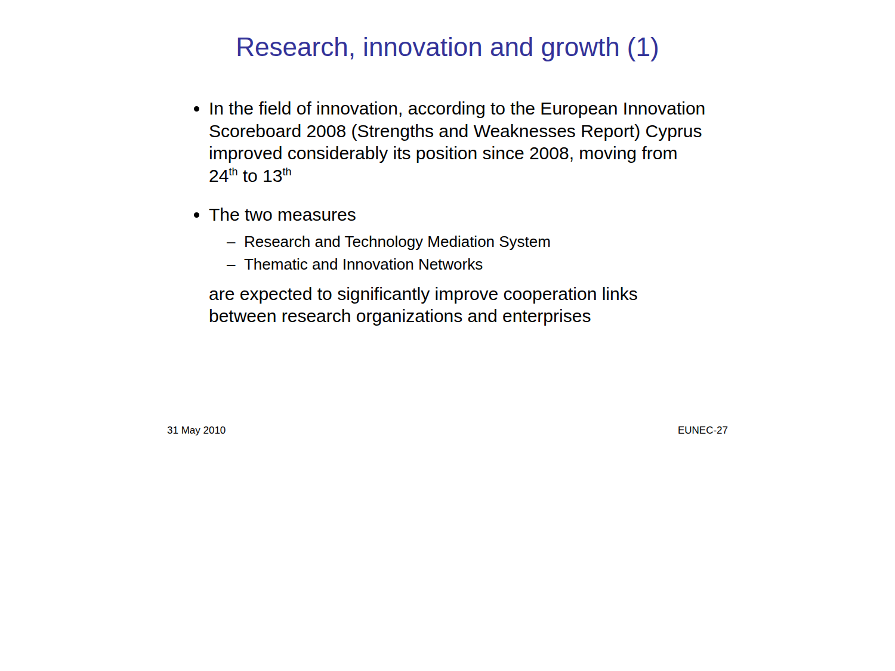Research, innovation and growth (1)
In the field of innovation, according to the European Innovation Scoreboard 2008 (Strengths and Weaknesses Report) Cyprus improved considerably its position since 2008, moving from 24th to 13th
The two measures
Research and Technology Mediation System
Thematic and Innovation Networks
are expected to significantly improve cooperation links between research organizations and enterprises
31 May 2010 EUNEC-27